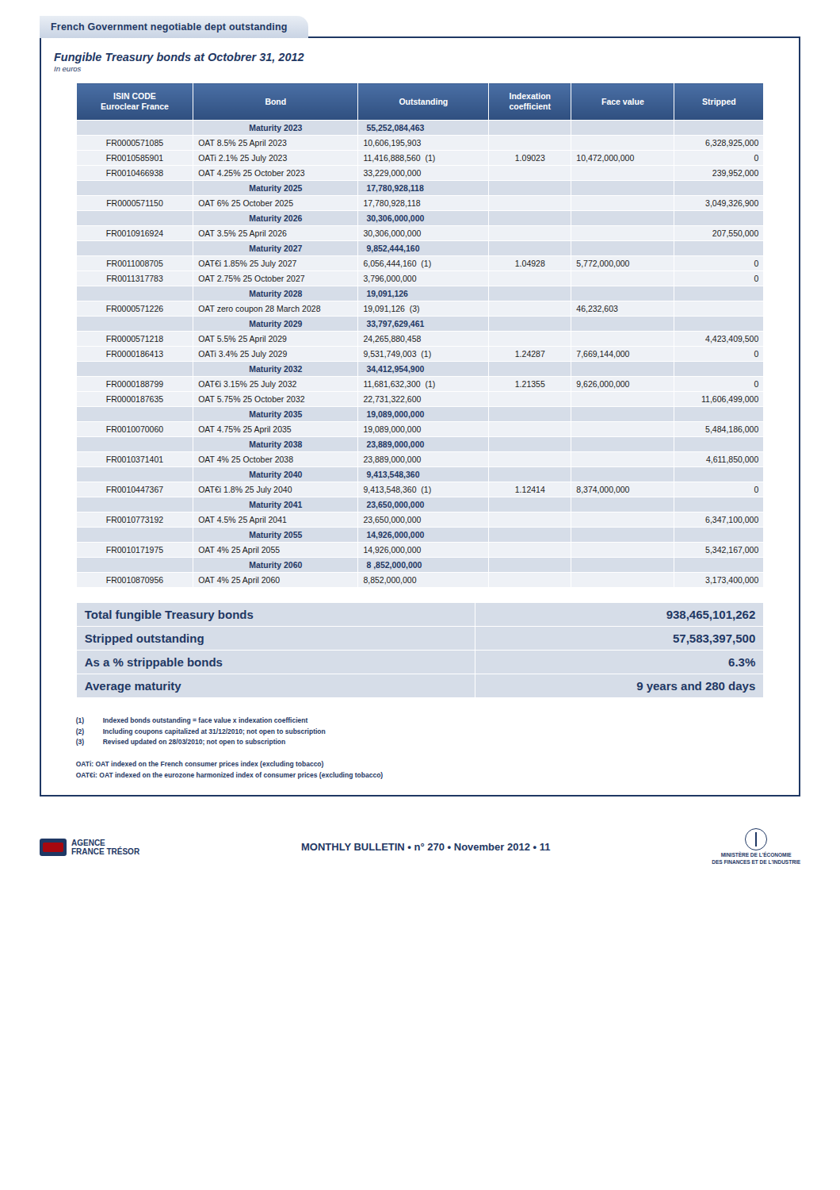French Government negotiable dept outstanding
Fungible Treasury bonds at Octobrer 31, 2012
In euros
| ISIN CODE Euroclear France | Bond | Outstanding | Indexation coefficient | Face value | Stripped |
| --- | --- | --- | --- | --- | --- |
| | Maturity 2023 | 55,252,084,463 | | | |
| FR0000571085 | OAT 8.5% 25 April 2023 | 10,606,195,903 | | | 6,328,925,000 |
| FR0010585901 | OATi 2.1% 25 July 2023 | 11,416,888,560 (1) | 1.09023 | 10,472,000,000 | 0 |
| FR0010466938 | OAT 4.25% 25 October 2023 | 33,229,000,000 | | | 239,952,000 |
| | Maturity 2025 | 17,780,928,118 | | | |
| FR0000571150 | OAT 6% 25 October 2025 | 17,780,928,118 | | | 3,049,326,900 |
| | Maturity 2026 | 30,306,000,000 | | | |
| FR0010916924 | OAT 3.5% 25 April 2026 | 30,306,000,000 | | | 207,550,000 |
| | Maturity 2027 | 9,852,444,160 | | | |
| FR0011008705 | OAT€i 1.85% 25 July 2027 | 6,056,444,160 (1) | 1.04928 | 5,772,000,000 | 0 |
| FR0011317783 | OAT 2.75% 25 October 2027 | 3,796,000,000 | | | 0 |
| | Maturity 2028 | 19,091,126 | | | |
| FR0000571226 | OAT zero coupon 28 March 2028 | 19,091,126 (3) | | 46,232,603 | |
| | Maturity 2029 | 33,797,629,461 | | | |
| FR0000571218 | OAT 5.5% 25 April 2029 | 24,265,880,458 | | | 4,423,409,500 |
| FR0000186413 | OATi 3.4% 25 July 2029 | 9,531,749,003 (1) | 1.24287 | 7,669,144,000 | 0 |
| | Maturity 2032 | 34,412,954,900 | | | |
| FR0000188799 | OAT€i 3.15% 25 July 2032 | 11,681,632,300 (1) | 1.21355 | 9,626,000,000 | 0 |
| FR0000187635 | OAT 5.75% 25 October 2032 | 22,731,322,600 | | | 11,606,499,000 |
| | Maturity 2035 | 19,089,000,000 | | | |
| FR0010070060 | OAT 4.75% 25 April 2035 | 19,089,000,000 | | | 5,484,186,000 |
| | Maturity 2038 | 23,889,000,000 | | | |
| FR0010371401 | OAT 4% 25 October 2038 | 23,889,000,000 | | | 4,611,850,000 |
| | Maturity 2040 | 9,413,548,360 | | | |
| FR0010447367 | OAT€i 1.8% 25 July 2040 | 9,413,548,360 (1) | 1.12414 | 8,374,000,000 | 0 |
| | Maturity 2041 | 23,650,000,000 | | | |
| FR0010773192 | OAT 4.5% 25 April 2041 | 23,650,000,000 | | | 6,347,100,000 |
| | Maturity 2055 | 14,926,000,000 | | | |
| FR0010171975 | OAT 4% 25 April 2055 | 14,926,000,000 | | | 5,342,167,000 |
| | Maturity 2060 | 8 ,852,000,000 | | | |
| FR0010870956 | OAT 4% 25 April 2060 | 8,852,000,000 | | | 3,173,400,000 |
| Total fungible Treasury bonds | 938,465,101,262 |
| Stripped outstanding | 57,583,397,500 |
| As a % strippable bonds | 6.3% |
| Average maturity | 9 years and 280 days |
(1)
Indexed bonds outstanding = face value x indexation coefficient
(2)
Including coupons capitalized at 31/12/2010; not open to subscription
(3)
Revised updated on 28/03/2010; not open to subscription
OATi: OAT indexed on the French consumer prices index (excluding tobacco)
OAT€i: OAT indexed on the eurozone harmonized index of consumer prices (excluding tobacco)
AGENCE FRANCE TRÉSOR
MONTHLY BULLETIN • n° 270 • November 2012 • 11
MINISTÈRE DE L'ÉCONOMIE
DES FINANCES ET DE L'INDUSTRIE